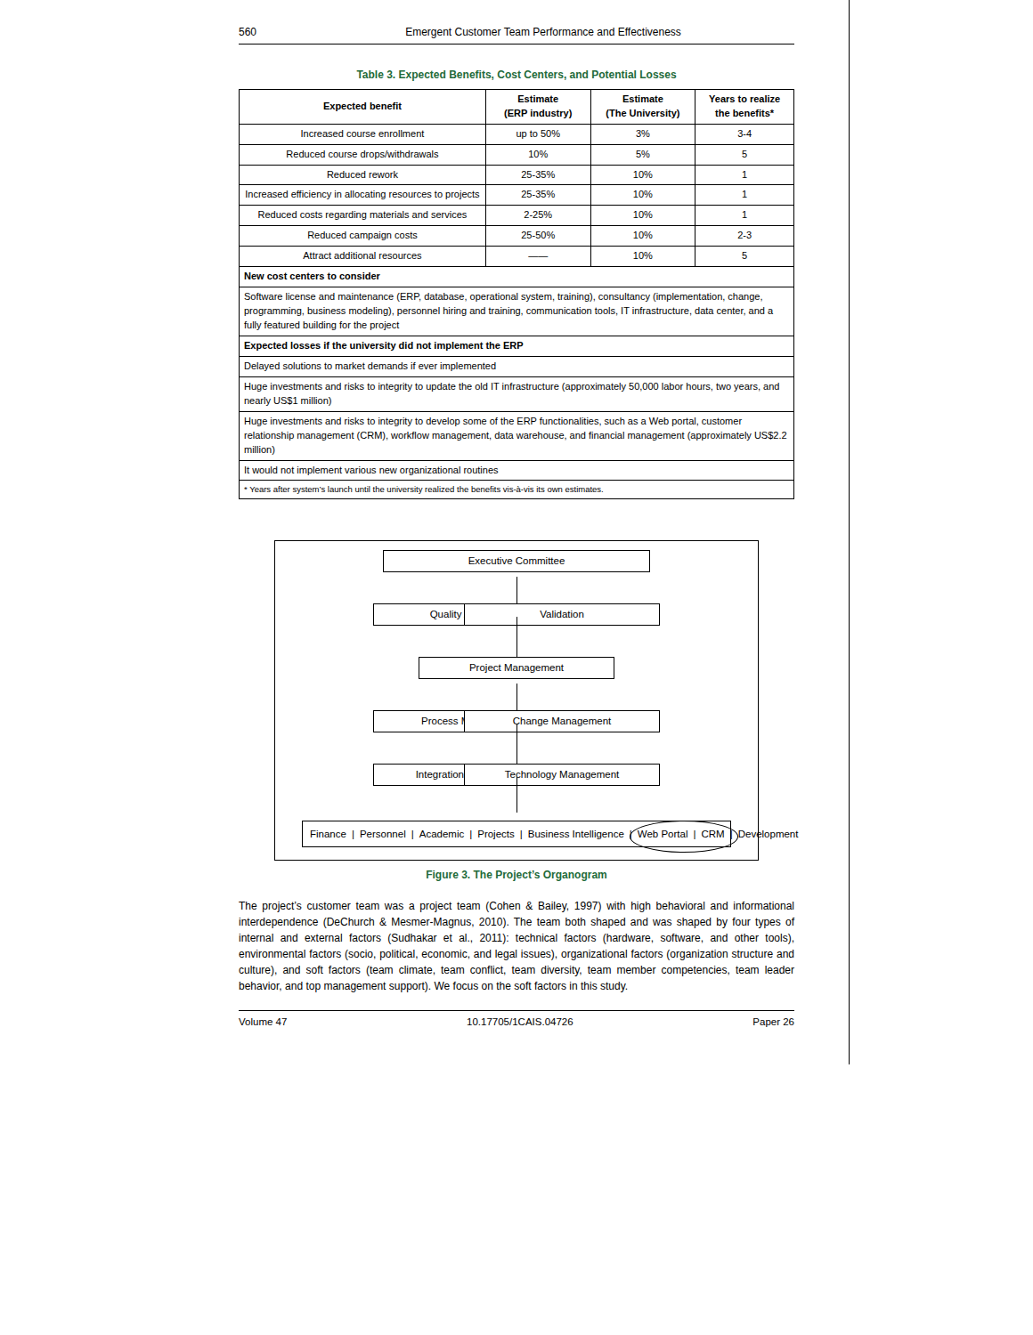560
Emergent Customer Team Performance and Effectiveness
Table 3. Expected Benefits, Cost Centers, and Potential Losses
| Expected benefit | Estimate (ERP industry) | Estimate (The University) | Years to realize the benefits* |
| --- | --- | --- | --- |
| Increased course enrollment | up to 50% | 3% | 3-4 |
| Reduced course drops/withdrawals | 10% | 5% | 5 |
| Reduced rework | 25-35% | 10% | 1 |
| Increased efficiency in allocating resources to projects | 25-35% | 10% | 1 |
| Reduced costs regarding materials and services | 2-25% | 10% | 1 |
| Reduced campaign costs | 25-50% | 10% | 2-3 |
| Attract additional resources | —— | 10% | 5 |
| New cost centers to consider |
| Software license and maintenance (ERP, database, operational system, training), consultancy (implementation, change, programming, business modeling), personnel hiring and training, communication tools, IT infrastructure, data center, and a fully featured building for the project |
| Expected losses if the university did not implement the ERP |
| Delayed solutions to market demands if ever implemented |
| Huge investments and risks to integrity to update the old IT infrastructure (approximately 50,000 labor hours, two years, and nearly US$1 million) |
| Huge investments and risks to integrity to develop some of the ERP functionalities, such as a Web portal, customer relationship management (CRM), workflow management, data warehouse, and financial management (approximately US$2.2 million) |
| It would not implement various new organizational routines |
| * Years after system’s launch until the university realized the benefits vis-à-vis its own estimates. |
Executive Committee
Quality Assurance
Validation
Project Management
Process Management
Change Management
Integration Management
Technology Management
Finance| Personnel| Academic| Projects| Business Intelligence| Web Portal| CRM| Development
Figure 3. The Project’s Organogram
The project’s customer team was a project team (Cohen & Bailey, 1997) with high behavioral and informational interdependence (DeChurch & Mesmer-Magnus, 2010). The team both shaped and was shaped by four types of internal and external factors (Sudhakar et al., 2011): technical factors (hardware, software, and other tools), environmental factors (socio, political, economic, and legal issues), organizational factors (organization structure and culture), and soft factors (team climate, team conflict, team diversity, team member competencies, team leader behavior, and top management support). We focus on the soft factors in this study.
Volume 47
10.17705/1CAIS.04726
Paper 26